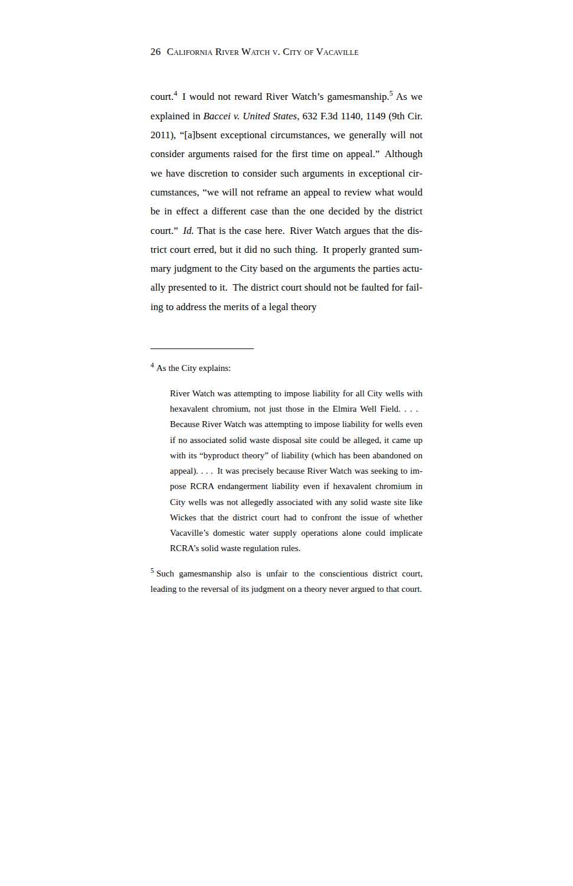26 California River Watch v. City of Vacaville
court.4 I would not reward River Watch’s gamesmanship.5 As we explained in Baccei v. United States, 632 F.3d 1140, 1149 (9th Cir. 2011), “[a]bsent exceptional circumstances, we generally will not consider arguments raised for the first time on appeal.” Although we have discretion to consider such arguments in exceptional circumstances, “we will not reframe an appeal to review what would be in effect a different case than the one decided by the district court.” Id. That is the case here. River Watch argues that the district court erred, but it did no such thing. It properly granted summary judgment to the City based on the arguments the parties actually presented to it. The district court should not be faulted for failing to address the merits of a legal theory
4 As the City explains:
River Watch was attempting to impose liability for all City wells with hexavalent chromium, not just those in the Elmira Well Field. . . . Because River Watch was attempting to impose liability for wells even if no associated solid waste disposal site could be alleged, it came up with its “byproduct theory” of liability (which has been abandoned on appeal). . . . It was precisely because River Watch was seeking to impose RCRA endangerment liability even if hexavalent chromium in City wells was not allegedly associated with any solid waste site like Wickes that the district court had to confront the issue of whether Vacaville’s domestic water supply operations alone could implicate RCRA’s solid waste regulation rules.
5 Such gamesmanship also is unfair to the conscientious district court, leading to the reversal of its judgment on a theory never argued to that court.